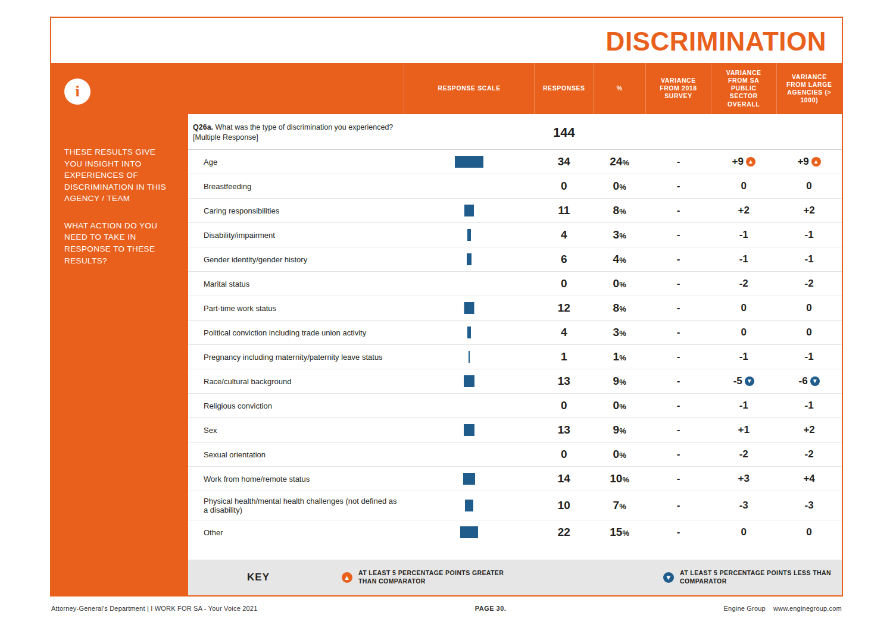DISCRIMINATION
i
These results give you insight into experiences of discrimination in this agency / team
What action do you need to take in response to these results?
| | Response scale | Responses | % | Variance from 2018 survey | Variance from SA public sector overall | Variance from large agencies (> 1000) |
| --- | --- | --- | --- | --- | --- | --- |
| Q26a. What was the type of discrimination you experienced? [Multiple Response] | | 144 | | | | |
| Age | | 34 | 24 % | - | +9 ▲ | +9 ▲ |
| Breastfeeding | | 0 | 0 % | - | 0 | 0 |
| Caring responsibilities | | 11 | 8 % | - | +2 | +2 |
| Disability/impairment | | 4 | 3 % | - | -1 | -1 |
| Gender identity/gender history | | 6 | 4 % | - | -1 | -1 |
| Marital status | | 0 | 0 % | - | -2 | -2 |
| Part-time work status | | 12 | 8 % | - | 0 | 0 |
| Political conviction including trade union activity | | 4 | 3 % | - | 0 | 0 |
| Pregnancy including maternity/paternity leave status | | 1 | 1 % | - | -1 | -1 |
| Race/cultural background | | 13 | 9 % | - | -5 ▼ | -6 ▼ |
| Religious conviction | | 0 | 0 % | - | -1 | -1 |
| Sex | | 13 | 9 % | - | +1 | +2 |
| Sexual orientation | | 0 | 0 % | - | -2 | -2 |
| Work from home/remote status | | 14 | 10 % | - | +3 | +4 |
| Physical health/mental health challenges (not defined as a disability) | | 10 | 7 % | - | -3 | -3 |
| Other | | 22 | 15 % | - | 0 | 0 |
KEY
▲ At least 5 percentage points greater
than comparator
▼ At least 5 percentage points less than
comparator
Attorney-General's Department | I WORK FOR SA - Your Voice 2021
PAGE 30.
Engine Group www.enginegroup.com